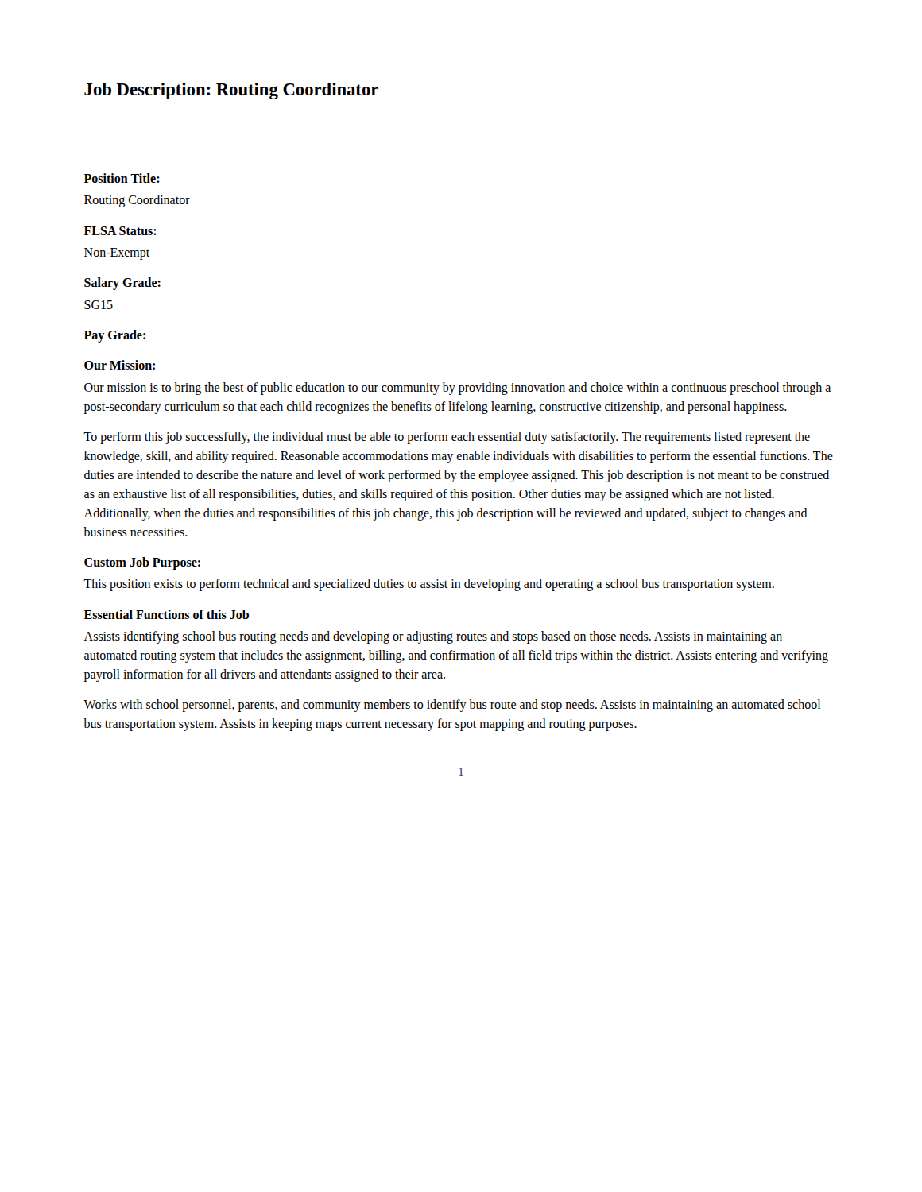Job Description: Routing Coordinator
Position Title:
Routing Coordinator
FLSA Status:
Non-Exempt
Salary Grade:
SG15
Pay Grade:
Our Mission:
Our mission is to bring the best of public education to our community by providing innovation and choice within a continuous preschool through a post-secondary curriculum so that each child recognizes the benefits of lifelong learning, constructive citizenship, and personal happiness.
To perform this job successfully, the individual must be able to perform each essential duty satisfactorily. The requirements listed represent the knowledge, skill, and ability required. Reasonable accommodations may enable individuals with disabilities to perform the essential functions. The duties are intended to describe the nature and level of work performed by the employee assigned. This job description is not meant to be construed as an exhaustive list of all responsibilities, duties, and skills required of this position. Other duties may be assigned which are not listed. Additionally, when the duties and responsibilities of this job change, this job description will be reviewed and updated, subject to changes and business necessities.
Custom Job Purpose:
This position exists to perform technical and specialized duties to assist in developing and operating a school bus transportation system.
Essential Functions of this Job
Assists identifying school bus routing needs and developing or adjusting routes and stops based on those needs. Assists in maintaining an automated routing system that includes the assignment, billing, and confirmation of all field trips within the district. Assists entering and verifying payroll information for all drivers and attendants assigned to their area.
Works with school personnel, parents, and community members to identify bus route and stop needs. Assists in maintaining an automated school bus transportation system. Assists in keeping maps current necessary for spot mapping and routing purposes.
1